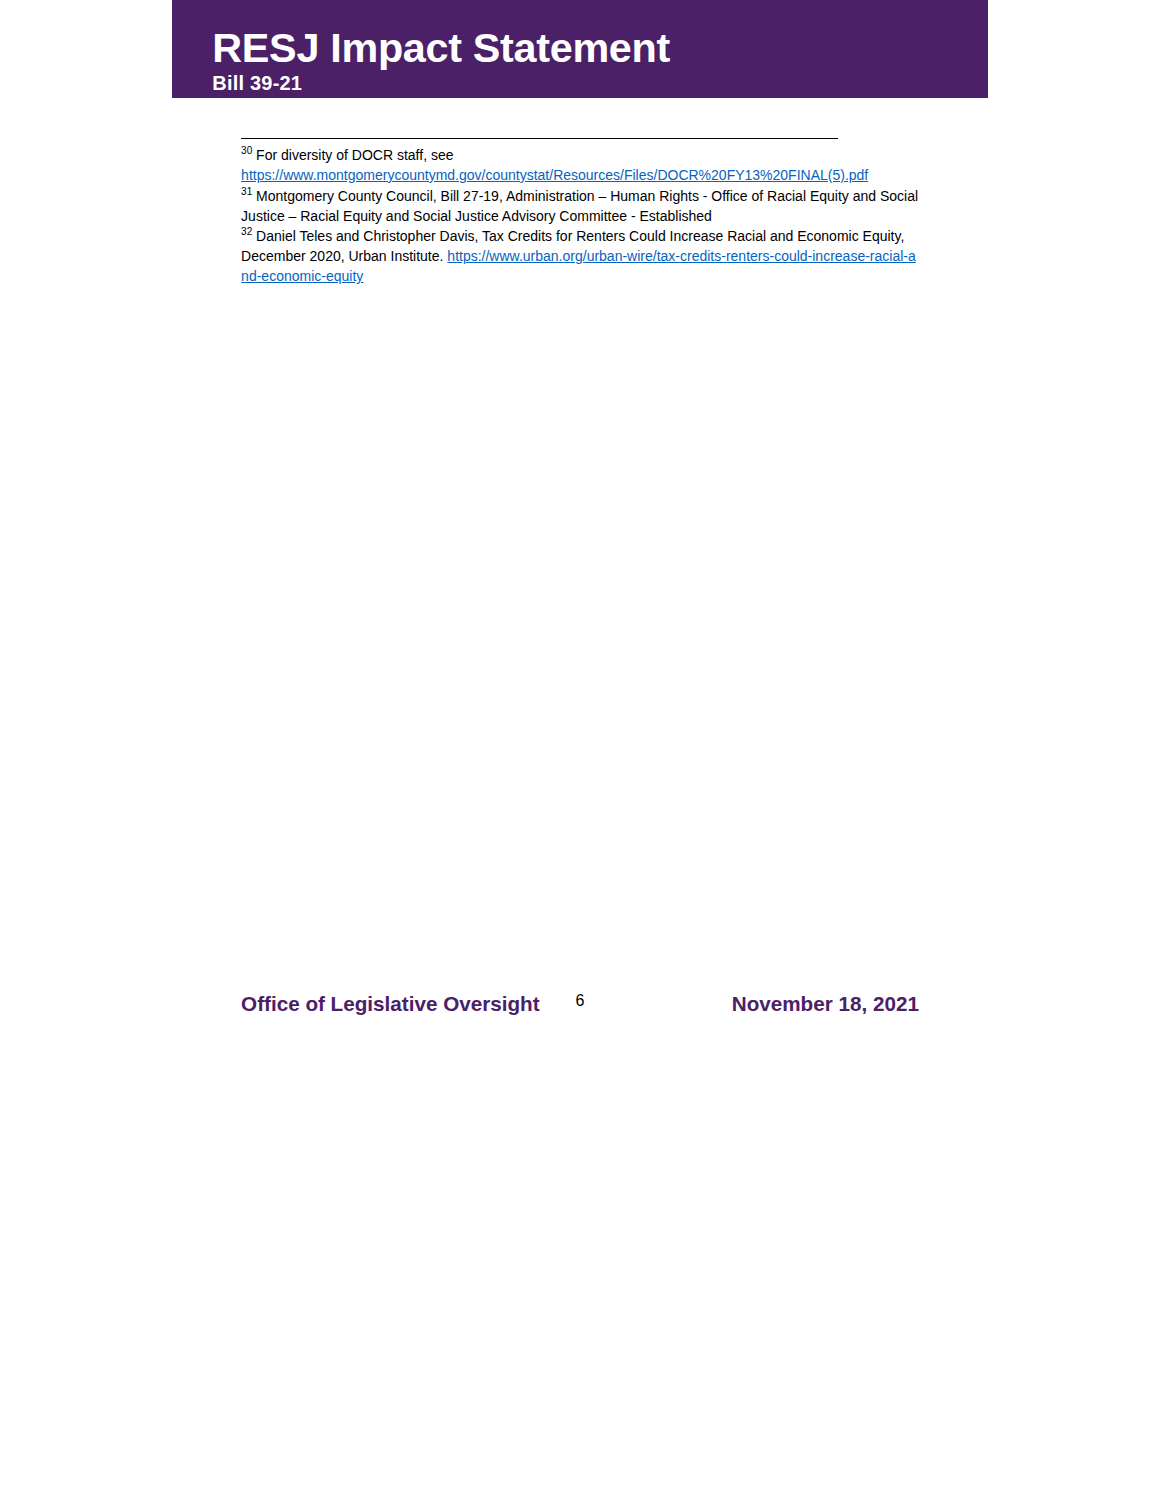RESJ Impact Statement
Bill 39-21
30 For diversity of DOCR staff, see
https://www.montgomerycountymd.gov/countystat/Resources/Files/DOCR%20FY13%20FINAL(5).pdf
31 Montgomery County Council, Bill 27-19, Administration – Human Rights - Office of Racial Equity and Social Justice – Racial Equity and Social Justice Advisory Committee - Established
32 Daniel Teles and Christopher Davis, Tax Credits for Renters Could Increase Racial and Economic Equity, December 2020, Urban Institute. https://www.urban.org/urban-wire/tax-credits-renters-could-increase-racial-and-economic-equity
Office of Legislative Oversight
6
November 18, 2021